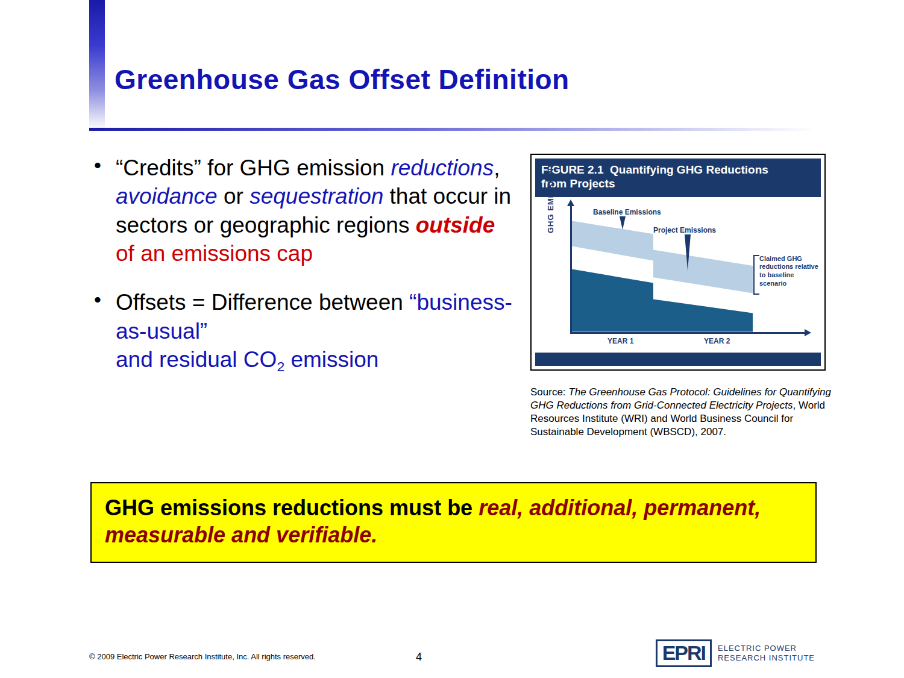Greenhouse Gas Offset Definition
“Credits” for GHG emission reductions, avoidance or sequestration that occur in sectors or geographic regions outside of an emissions cap
Offsets = Difference between “business-as-usual”
and residual CO2 emission
FIGURE 2.1 Quantifying GHG Reductions
from Projects
GHG EMISSIONS
Baseline Emissions
Project Emissions
Claimed GHG
reductions relative
to baseline scenario
YEAR 1
YEAR 2
Source: The Greenhouse Gas Protocol: Guidelines for Quantifying GHG Reductions from Grid-Connected Electricity Projects, World Resources Institute (WRI) and World Business Council for Sustainable Development (WBSCD), 2007.
GHG emissions reductions must be real, additional, permanent, measurable and verifiable.
© 2009 Electric Power Research Institute, Inc. All rights reserved.
4
EPRI
ELECTRIC POWER
RESEARCH INSTITUTE